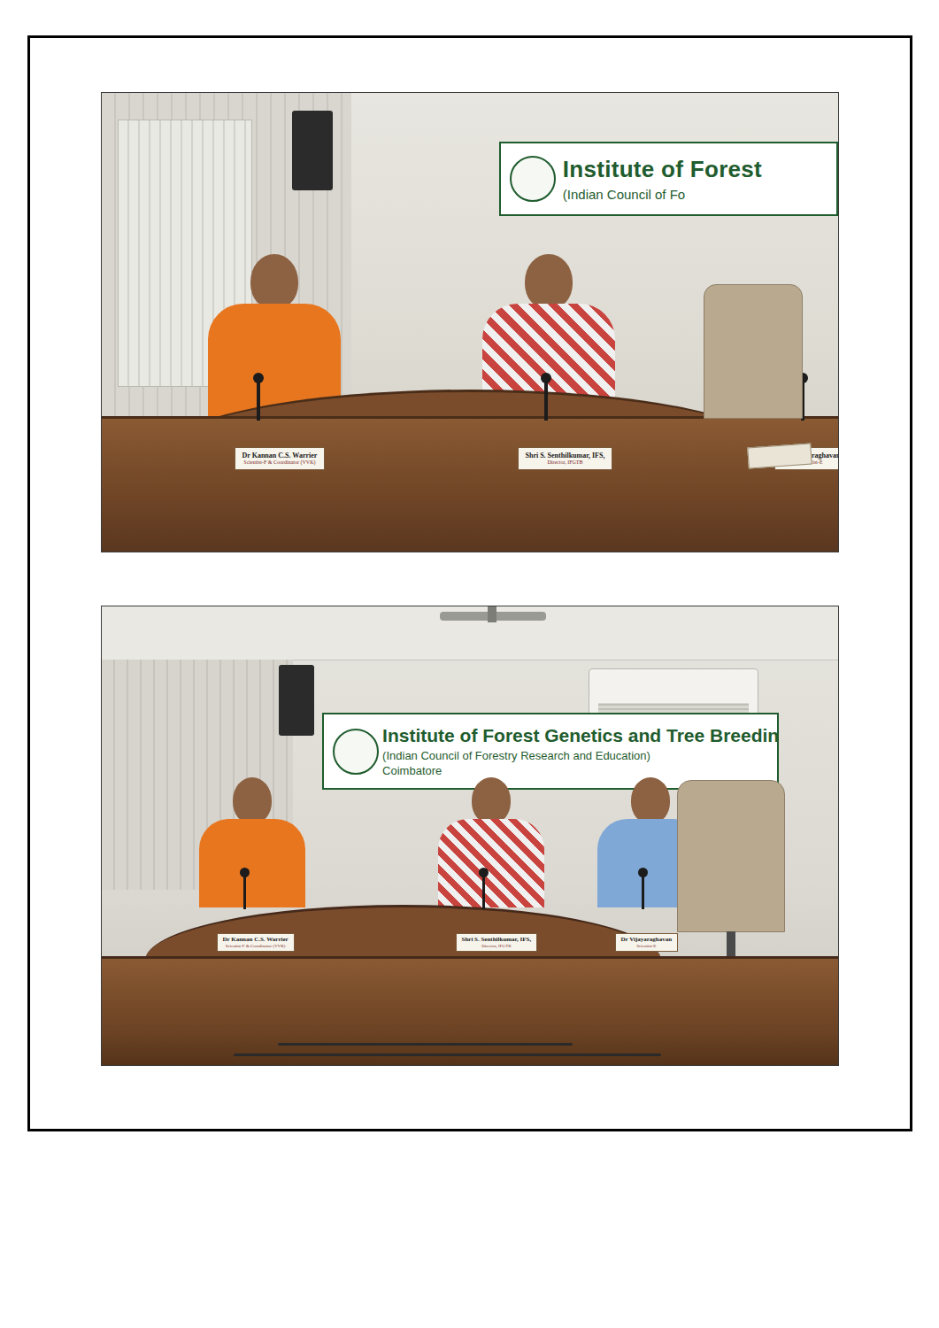Photographs of a meeting at the Institute of Forest Genetics and Tree Breeding, Coimbatore
Institute of Forest
(Indian Council of Fo
Dr Kannan C.S. Warrier
Scientist-F & Coordinator (VVK)
Shri S. Senthilkumar, IFS,
Director, IFGTB
Dr Vijayaraghavan
Scientist-E
Institute of Forest Genetics and Tree Breeding
(Indian Council of Forestry Research and Education)
Coimbatore
Dr Kannan C.S. Warrier
Scientist-F & Coordinator (VVK)
Shri S. Senthilkumar, IFS,
Director, IFGTB
Dr Vijayaraghavan
Scientist-E